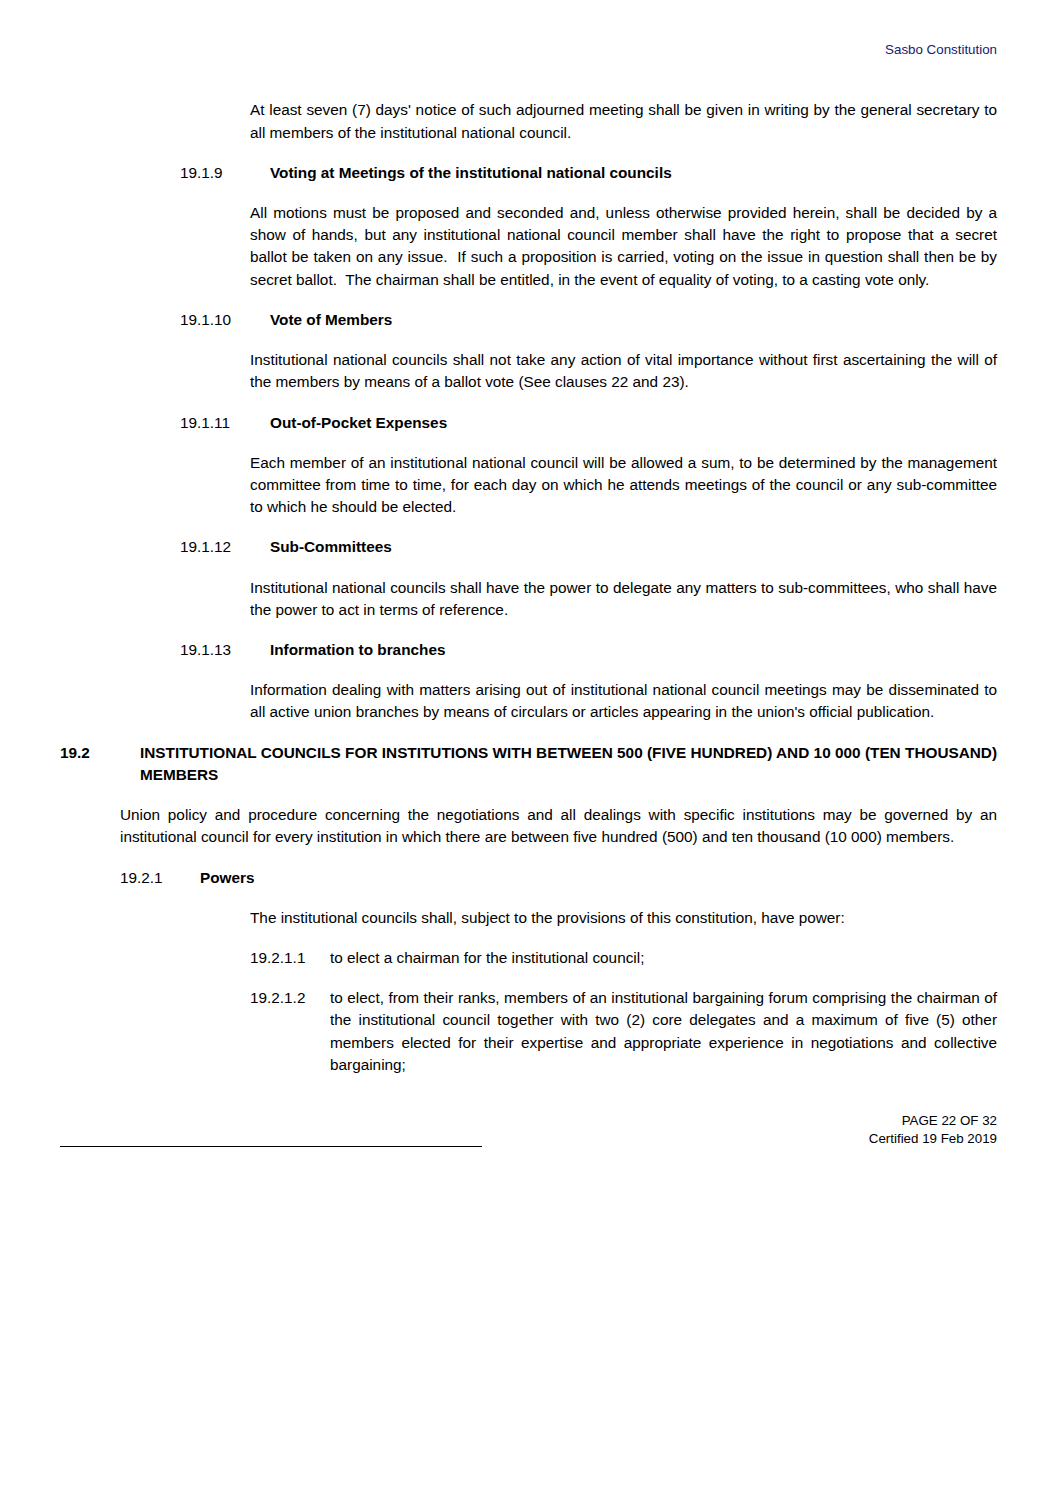Sasbo Constitution
At least seven (7) days' notice of such adjourned meeting shall be given in writing by the general secretary to all members of the institutional national council.
19.1.9
Voting at Meetings of the institutional national councils
All motions must be proposed and seconded and, unless otherwise provided herein, shall be decided by a show of hands, but any institutional national council member shall have the right to propose that a secret ballot be taken on any issue. If such a proposition is carried, voting on the issue in question shall then be by secret ballot. The chairman shall be entitled, in the event of equality of voting, to a casting vote only.
19.1.10
Vote of Members
Institutional national councils shall not take any action of vital importance without first ascertaining the will of the members by means of a ballot vote (See clauses 22 and 23).
19.1.11
Out-of-Pocket Expenses
Each member of an institutional national council will be allowed a sum, to be determined by the management committee from time to time, for each day on which he attends meetings of the council or any sub-committee to which he should be elected.
19.1.12
Sub-Committees
Institutional national councils shall have the power to delegate any matters to sub-committees, who shall have the power to act in terms of reference.
19.1.13
Information to branches
Information dealing with matters arising out of institutional national council meetings may be disseminated to all active union branches by means of circulars or articles appearing in the union's official publication.
19.2
INSTITUTIONAL COUNCILS FOR INSTITUTIONS WITH BETWEEN 500 (FIVE HUNDRED) AND 10 000 (TEN THOUSAND) MEMBERS
Union policy and procedure concerning the negotiations and all dealings with specific institutions may be governed by an institutional council for every institution in which there are between five hundred (500) and ten thousand (10 000) members.
19.2.1
Powers
The institutional councils shall, subject to the provisions of this constitution, have power:
19.2.1.1
to elect a chairman for the institutional council;
19.2.1.2
to elect, from their ranks, members of an institutional bargaining forum comprising the chairman of the institutional council together with two (2) core delegates and a maximum of five (5) other members elected for their expertise and appropriate experience in negotiations and collective bargaining;
PAGE 22 OF 32 Certified 19 Feb 2019